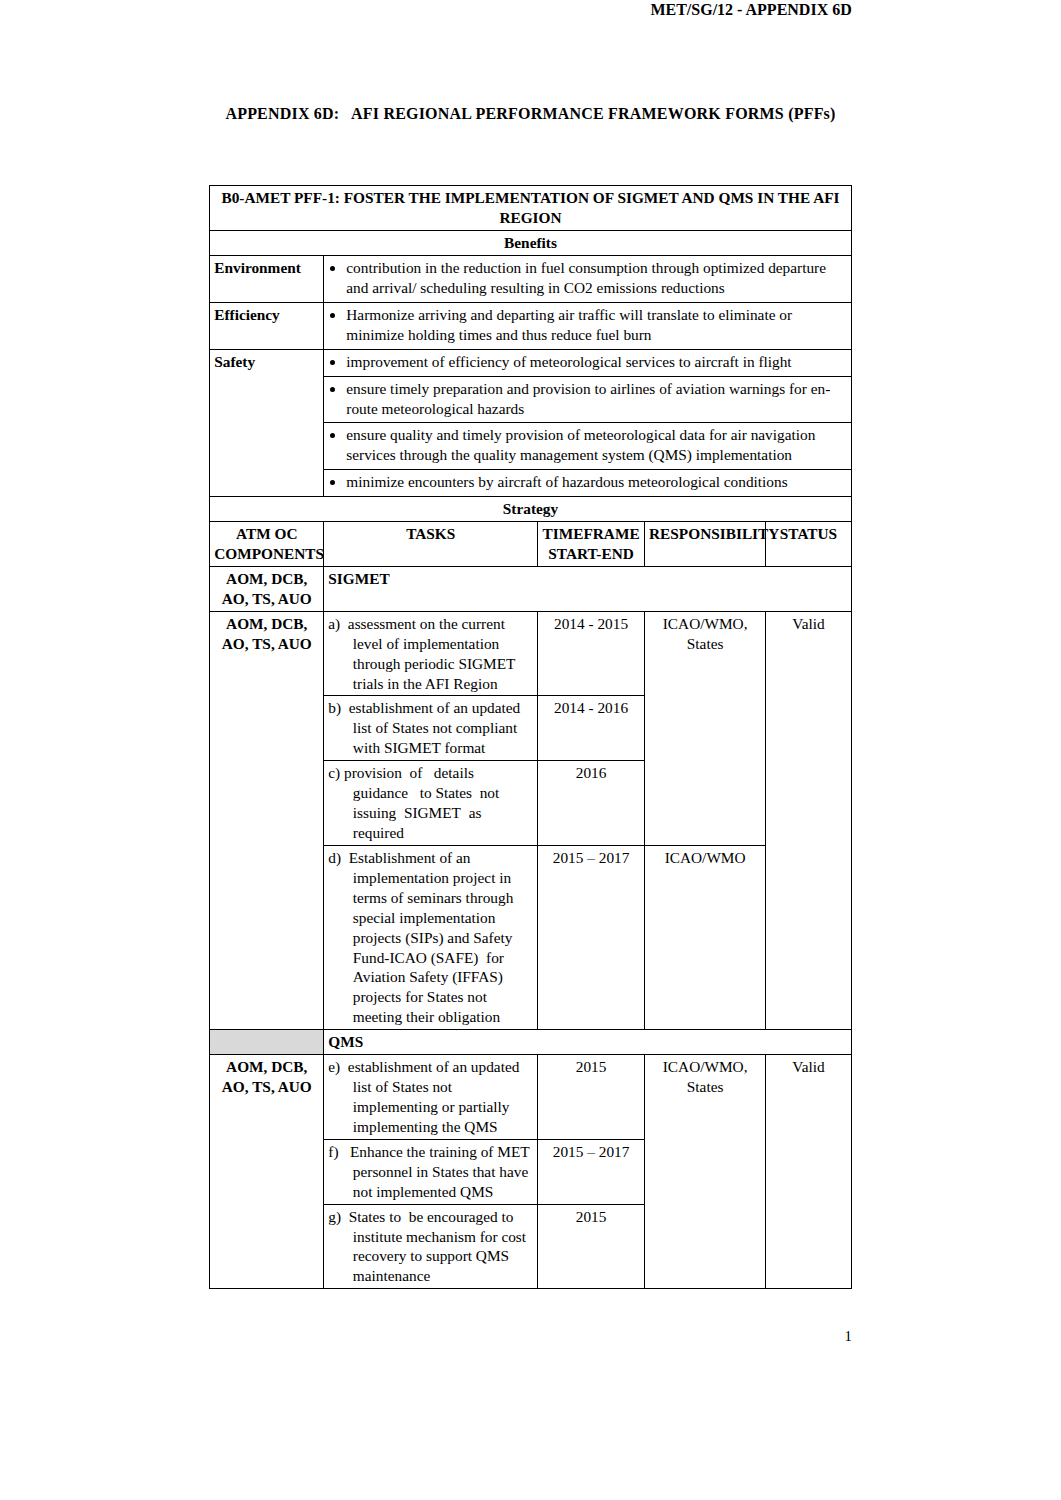MET/SG/12 - APPENDIX 6D
APPENDIX 6D: AFI REGIONAL PERFORMANCE FRAMEWORK FORMS (PFFs)
| B0-AMET PFF-1: FOSTER THE IMPLEMENTATION OF SIGMET AND QMS IN THE AFI REGION |
| Benefits |
| Environment | contribution in the reduction in fuel consumption through optimized departure and arrival/ scheduling resulting in CO2 emissions reductions |
| Efficiency | Harmonize arriving and departing air traffic will translate to eliminate or minimize holding times and thus reduce fuel burn |
| Safety | improvement of efficiency of meteorological services to aircraft in flight |
| ensure timely preparation and provision to airlines of aviation warnings for en-route meteorological hazards |
| ensure quality and timely provision of meteorological data for air navigation services through the quality management system (QMS) implementation |
| minimize encounters by aircraft of hazardous meteorological conditions |
| Strategy |
| ATM OC COMPONENTS | TASKS | TIMEFRAME START-END | RESPONSIBILITY | STATUS |
| AOM, DCB, AO, TS, AUO | SIGMET |
| AOM, DCB, AO, TS, AUO | a) assessment on the current level of implementation through periodic SIGMET trials in the AFI Region | 2014 - 2015 | ICAO/WMO, States | Valid |
| b) establishment of an updated list of States not compliant with SIGMET format | 2014 - 2016 |
| c) provision of details guidance to States not issuing SIGMET as required | 2016 |
| d) Establishment of an implementation project in terms of seminars through special implementation projects (SIPs) and Safety Fund-ICAO (SAFE) for Aviation Safety (IFFAS) projects for States not meeting their obligation | 2015 – 2017 | ICAO/WMO |
| | QMS |
| AOM, DCB, AO, TS, AUO | e) establishment of an updated list of States not implementing or partially implementing the QMS | 2015 | ICAO/WMO, States | Valid |
| f) Enhance the training of MET personnel in States that have not implemented QMS | 2015 – 2017 |
| g) States to be encouraged to institute mechanism for cost recovery to support QMS maintenance | 2015 |
1